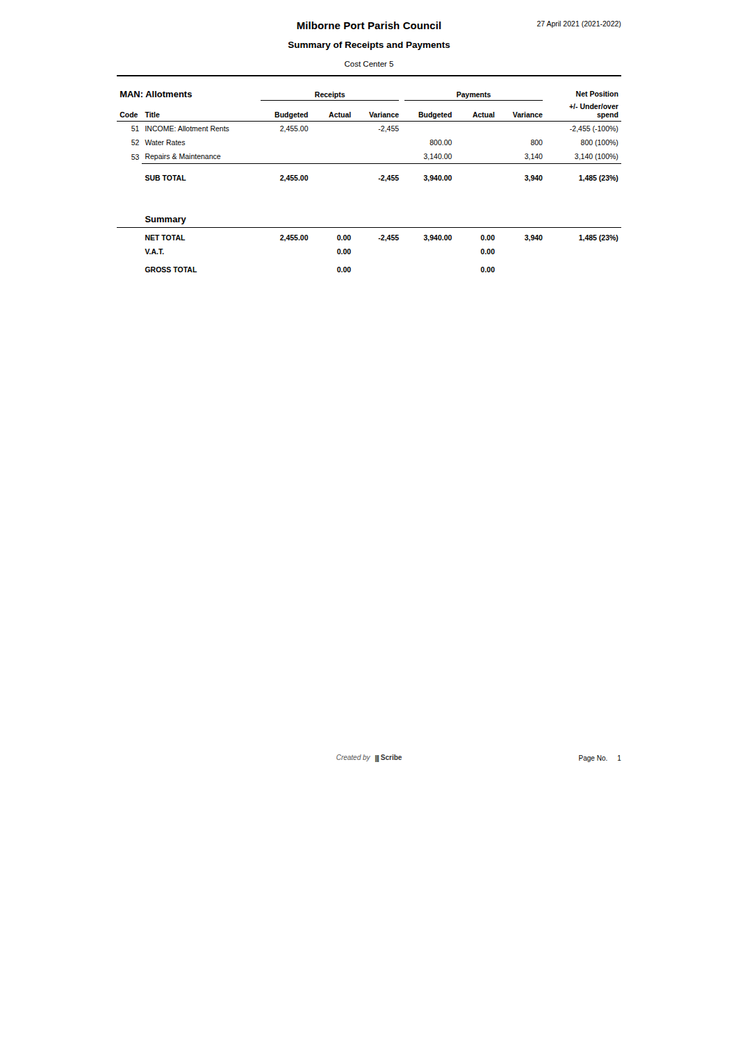27 April 2021 (2021-2022)
Milborne Port Parish Council
Summary of Receipts and Payments
Cost Center 5
| MAN: Allotments | Receipts | Payments | Net Position |
| Code | Title | Budgeted | Actual | Variance | Budgeted | Actual | Variance | +/- Under/over spend |
| 51 | INCOME: Allotment Rents | 2,455.00 | | -2,455 | | | | -2,455 (-100%) |
| 52 | Water Rates | | | | 800.00 | | 800 | 800 (100%) |
| 53 | Repairs & Maintenance | | | | 3,140.00 | | 3,140 | 3,140 (100%) |
| | SUB TOTAL | 2,455.00 | | -2,455 | 3,940.00 | | 3,940 | 1,485 (23%) |
| | Summary |
| | NET TOTAL | 2,455.00 | 0.00 | -2,455 | 3,940.00 | 0.00 | 3,940 | 1,485 (23%) |
| | V.A.T. | | 0.00 | | | 0.00 | | |
| | GROSS TOTAL | | 0.00 | | | 0.00 | | |
Created by |||Scribe
Page No.1